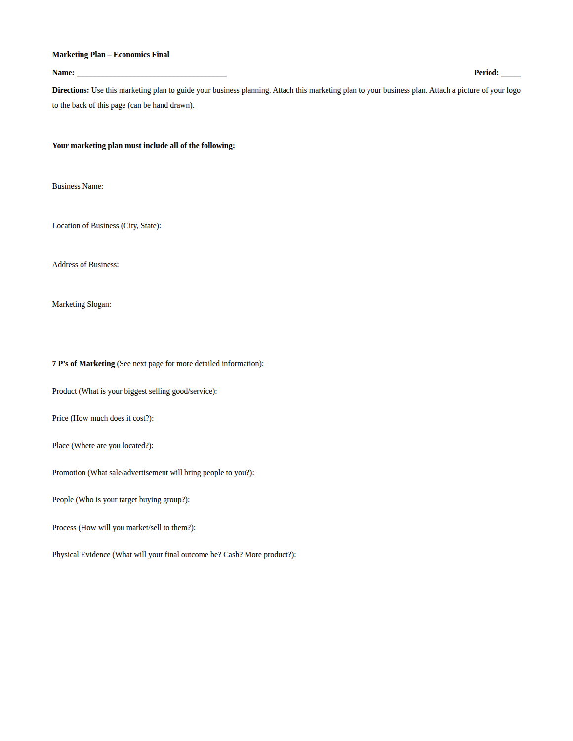Marketing Plan – Economics Final
Name: ______________________________________ Period: _____
Directions: Use this marketing plan to guide your business planning. Attach this marketing plan to your business plan. Attach a picture of your logo to the back of this page (can be hand drawn).
Your marketing plan must include all of the following:
Business Name:
Location of Business (City, State):
Address of Business:
Marketing Slogan:
7 P’s of Marketing (See next page for more detailed information):
Product (What is your biggest selling good/service):
Price (How much does it cost?):
Place (Where are you located?):
Promotion (What sale/advertisement will bring people to you?):
People (Who is your target buying group?):
Process (How will you market/sell to them?):
Physical Evidence (What will your final outcome be? Cash? More product?):